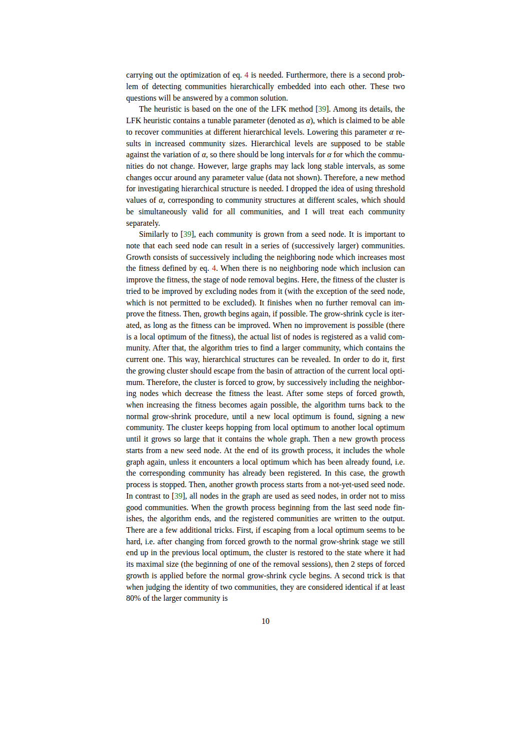carrying out the optimization of eq. 4 is needed. Furthermore, there is a second problem of detecting communities hierarchically embedded into each other. These two questions will be answered by a common solution.
The heuristic is based on the one of the LFK method [39]. Among its details, the LFK heuristic contains a tunable parameter (denoted as α), which is claimed to be able to recover communities at different hierarchical levels. Lowering this parameter α results in increased community sizes. Hierarchical levels are supposed to be stable against the variation of α, so there should be long intervals for α for which the communities do not change. However, large graphs may lack long stable intervals, as some changes occur around any parameter value (data not shown). Therefore, a new method for investigating hierarchical structure is needed. I dropped the idea of using threshold values of α, corresponding to community structures at different scales, which should be simultaneously valid for all communities, and I will treat each community separately.
Similarly to [39], each community is grown from a seed node. It is important to note that each seed node can result in a series of (successively larger) communities. Growth consists of successively including the neighboring node which increases most the fitness defined by eq. 4. When there is no neighboring node which inclusion can improve the fitness, the stage of node removal begins. Here, the fitness of the cluster is tried to be improved by excluding nodes from it (with the exception of the seed node, which is not permitted to be excluded). It finishes when no further removal can improve the fitness. Then, growth begins again, if possible. The grow-shrink cycle is iterated, as long as the fitness can be improved. When no improvement is possible (there is a local optimum of the fitness), the actual list of nodes is registered as a valid community. After that, the algorithm tries to find a larger community, which contains the current one. This way, hierarchical structures can be revealed. In order to do it, first the growing cluster should escape from the basin of attraction of the current local optimum. Therefore, the cluster is forced to grow, by successively including the neighboring nodes which decrease the fitness the least. After some steps of forced growth, when increasing the fitness becomes again possible, the algorithm turns back to the normal grow-shrink procedure, until a new local optimum is found, signing a new community. The cluster keeps hopping from local optimum to another local optimum until it grows so large that it contains the whole graph. Then a new growth process starts from a new seed node. At the end of its growth process, it includes the whole graph again, unless it encounters a local optimum which has been already found, i.e. the corresponding community has already been registered. In this case, the growth process is stopped. Then, another growth process starts from a not-yet-used seed node. In contrast to [39], all nodes in the graph are used as seed nodes, in order not to miss good communities. When the growth process beginning from the last seed node finishes, the algorithm ends, and the registered communities are written to the output. There are a few additional tricks. First, if escaping from a local optimum seems to be hard, i.e. after changing from forced growth to the normal grow-shrink stage we still end up in the previous local optimum, the cluster is restored to the state where it had its maximal size (the beginning of one of the removal sessions), then 2 steps of forced growth is applied before the normal grow-shrink cycle begins. A second trick is that when judging the identity of two communities, they are considered identical if at least 80% of the larger community is
10